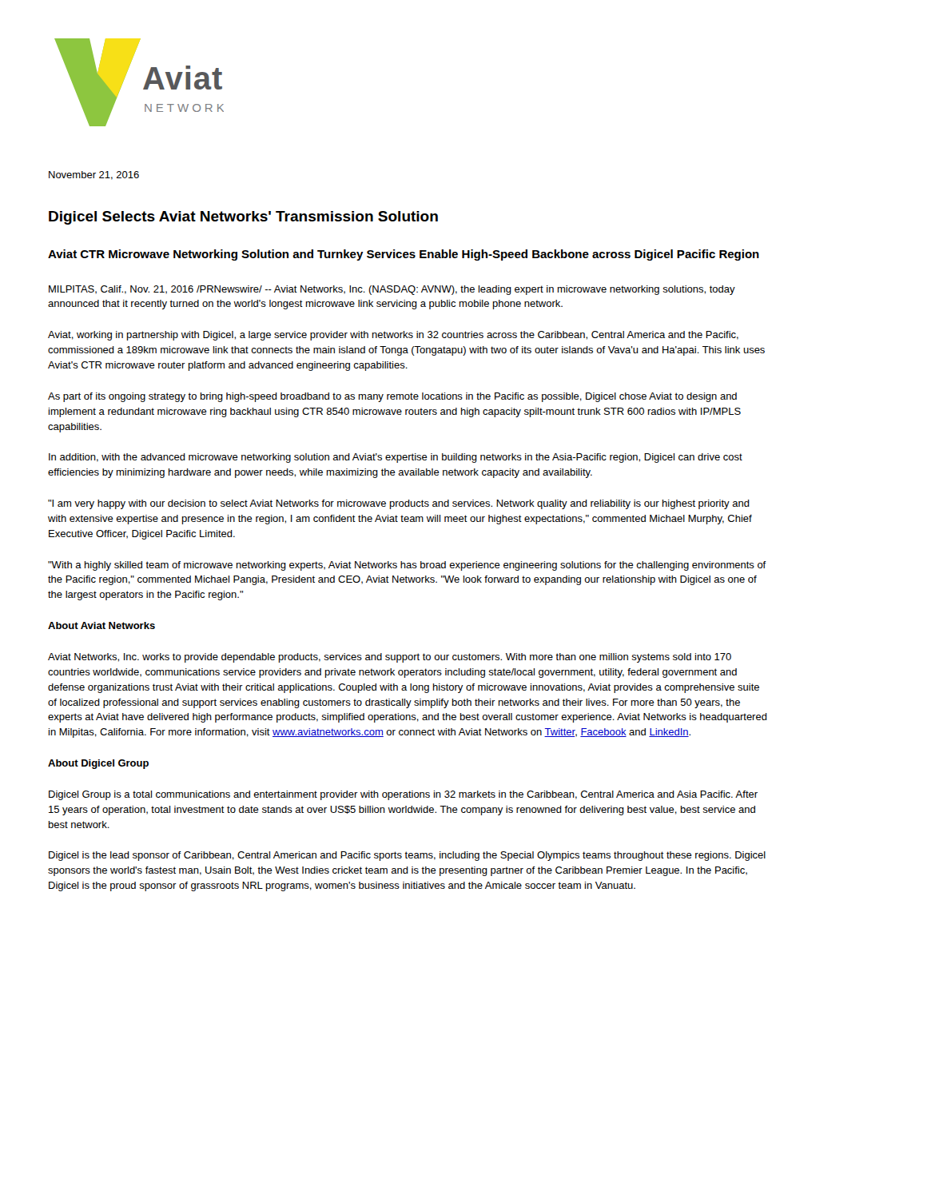Aviat NETWORKS
November 21, 2016
Digicel Selects Aviat Networks' Transmission Solution
Aviat CTR Microwave Networking Solution and Turnkey Services Enable High-Speed Backbone across Digicel Pacific Region
MILPITAS, Calif., Nov. 21, 2016 /PRNewswire/ -- Aviat Networks, Inc. (NASDAQ: AVNW), the leading expert in microwave networking solutions, today announced that it recently turned on the world's longest microwave link servicing a public mobile phone network.
Aviat, working in partnership with Digicel, a large service provider with networks in 32 countries across the Caribbean, Central America and the Pacific, commissioned a 189km microwave link that connects the main island of Tonga (Tongatapu) with two of its outer islands of Vava'u and Ha'apai. This link uses Aviat's CTR microwave router platform and advanced engineering capabilities.
As part of its ongoing strategy to bring high-speed broadband to as many remote locations in the Pacific as possible, Digicel chose Aviat to design and implement a redundant microwave ring backhaul using CTR 8540 microwave routers and high capacity spilt-mount trunk STR 600 radios with IP/MPLS capabilities.
In addition, with the advanced microwave networking solution and Aviat's expertise in building networks in the Asia-Pacific region, Digicel can drive cost efficiencies by minimizing hardware and power needs, while maximizing the available network capacity and availability.
"I am very happy with our decision to select Aviat Networks for microwave products and services. Network quality and reliability is our highest priority and with extensive expertise and presence in the region, I am confident the Aviat team will meet our highest expectations," commented Michael Murphy, Chief Executive Officer, Digicel Pacific Limited.
"With a highly skilled team of microwave networking experts, Aviat Networks has broad experience engineering solutions for the challenging environments of the Pacific region," commented Michael Pangia, President and CEO, Aviat Networks. "We look forward to expanding our relationship with Digicel as one of the largest operators in the Pacific region."
About Aviat Networks
Aviat Networks, Inc. works to provide dependable products, services and support to our customers. With more than one million systems sold into 170 countries worldwide, communications service providers and private network operators including state/local government, utility, federal government and defense organizations trust Aviat with their critical applications. Coupled with a long history of microwave innovations, Aviat provides a comprehensive suite of localized professional and support services enabling customers to drastically simplify both their networks and their lives. For more than 50 years, the experts at Aviat have delivered high performance products, simplified operations, and the best overall customer experience. Aviat Networks is headquartered in Milpitas, California. For more information, visit www.aviatnetworks.com or connect with Aviat Networks on Twitter, Facebook and LinkedIn.
About Digicel Group
Digicel Group is a total communications and entertainment provider with operations in 32 markets in the Caribbean, Central America and Asia Pacific. After 15 years of operation, total investment to date stands at over US$5 billion worldwide. The company is renowned for delivering best value, best service and best network.
Digicel is the lead sponsor of Caribbean, Central American and Pacific sports teams, including the Special Olympics teams throughout these regions. Digicel sponsors the world's fastest man, Usain Bolt, the West Indies cricket team and is the presenting partner of the Caribbean Premier League. In the Pacific, Digicel is the proud sponsor of grassroots NRL programs, women's business initiatives and the Amicale soccer team in Vanuatu.